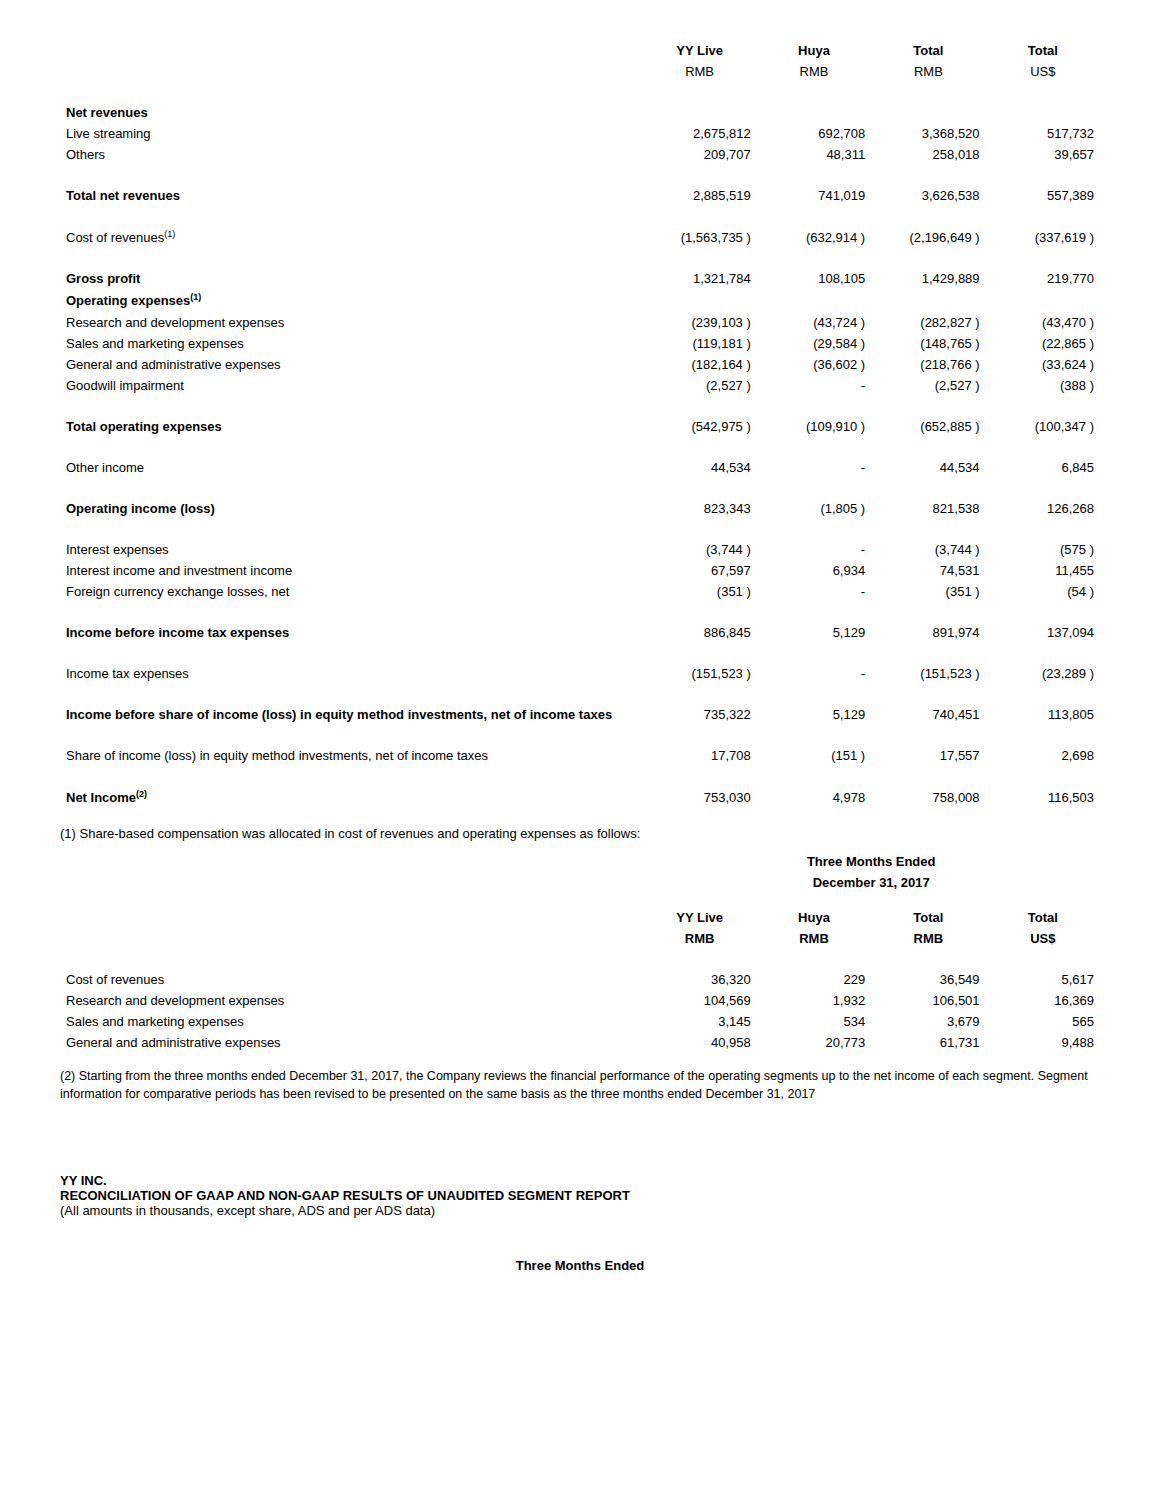| | YY Live | Huya | Total | Total |
| --- | --- | --- | --- | --- |
| | RMB | RMB | RMB | US$ |
| Net revenues | | | | |
| Live streaming | 2,675,812 | 692,708 | 3,368,520 | 517,732 |
| Others | 209,707 | 48,311 | 258,018 | 39,657 |
| Total net revenues | 2,885,519 | 741,019 | 3,626,538 | 557,389 |
| Cost of revenues (1) | (1,563,735 ) | (632,914 ) | (2,196,649 ) | (337,619 ) |
| Gross profit | 1,321,784 | 108,105 | 1,429,889 | 219,770 |
| Operating expenses (1) | | | | |
| Research and development expenses | (239,103 ) | (43,724 ) | (282,827 ) | (43,470 ) |
| Sales and marketing expenses | (119,181 ) | (29,584 ) | (148,765 ) | (22,865 ) |
| General and administrative expenses | (182,164 ) | (36,602 ) | (218,766 ) | (33,624 ) |
| Goodwill impairment | (2,527 ) | - | (2,527 ) | (388 ) |
| Total operating expenses | (542,975 ) | (109,910 ) | (652,885 ) | (100,347 ) |
| Other income | 44,534 | - | 44,534 | 6,845 |
| Operating income (loss) | 823,343 | (1,805 ) | 821,538 | 126,268 |
| Interest expenses | (3,744 ) | - | (3,744 ) | (575 ) |
| Interest income and investment income | 67,597 | 6,934 | 74,531 | 11,455 |
| Foreign currency exchange losses, net | (351 ) | - | (351 ) | (54 ) |
| Income before income tax expenses | 886,845 | 5,129 | 891,974 | 137,094 |
| Income tax expenses | (151,523 ) | - | (151,523 ) | (23,289 ) |
| Income before share of income (loss) in equity method investments, net of income taxes | 735,322 | 5,129 | 740,451 | 113,805 |
| Share of income (loss) in equity method investments, net of income taxes | 17,708 | (151 ) | 17,557 | 2,698 |
| Net Income (2) | 753,030 | 4,978 | 758,008 | 116,503 |
(1) Share-based compensation was allocated in cost of revenues and operating expenses as follows:
| | Three Months Ended |
| --- | --- |
| | December 31, 2017 |
| | YY Live | Huya | Total | Total |
| | RMB | RMB | RMB | US$ |
| Cost of revenues | 36,320 | 229 | 36,549 | 5,617 |
| Research and development expenses | 104,569 | 1,932 | 106,501 | 16,369 |
| Sales and marketing expenses | 3,145 | 534 | 3,679 | 565 |
| General and administrative expenses | 40,958 | 20,773 | 61,731 | 9,488 |
(2) Starting from the three months ended December 31, 2017, the Company reviews the financial performance of the operating segments up to the net income of each segment. Segment information for comparative periods has been revised to be presented on the same basis as the three months ended December 31, 2017
YY INC.
RECONCILIATION OF GAAP AND NON-GAAP RESULTS OF UNAUDITED SEGMENT REPORT
(All amounts in thousands, except share, ADS and per ADS data)
Three Months Ended